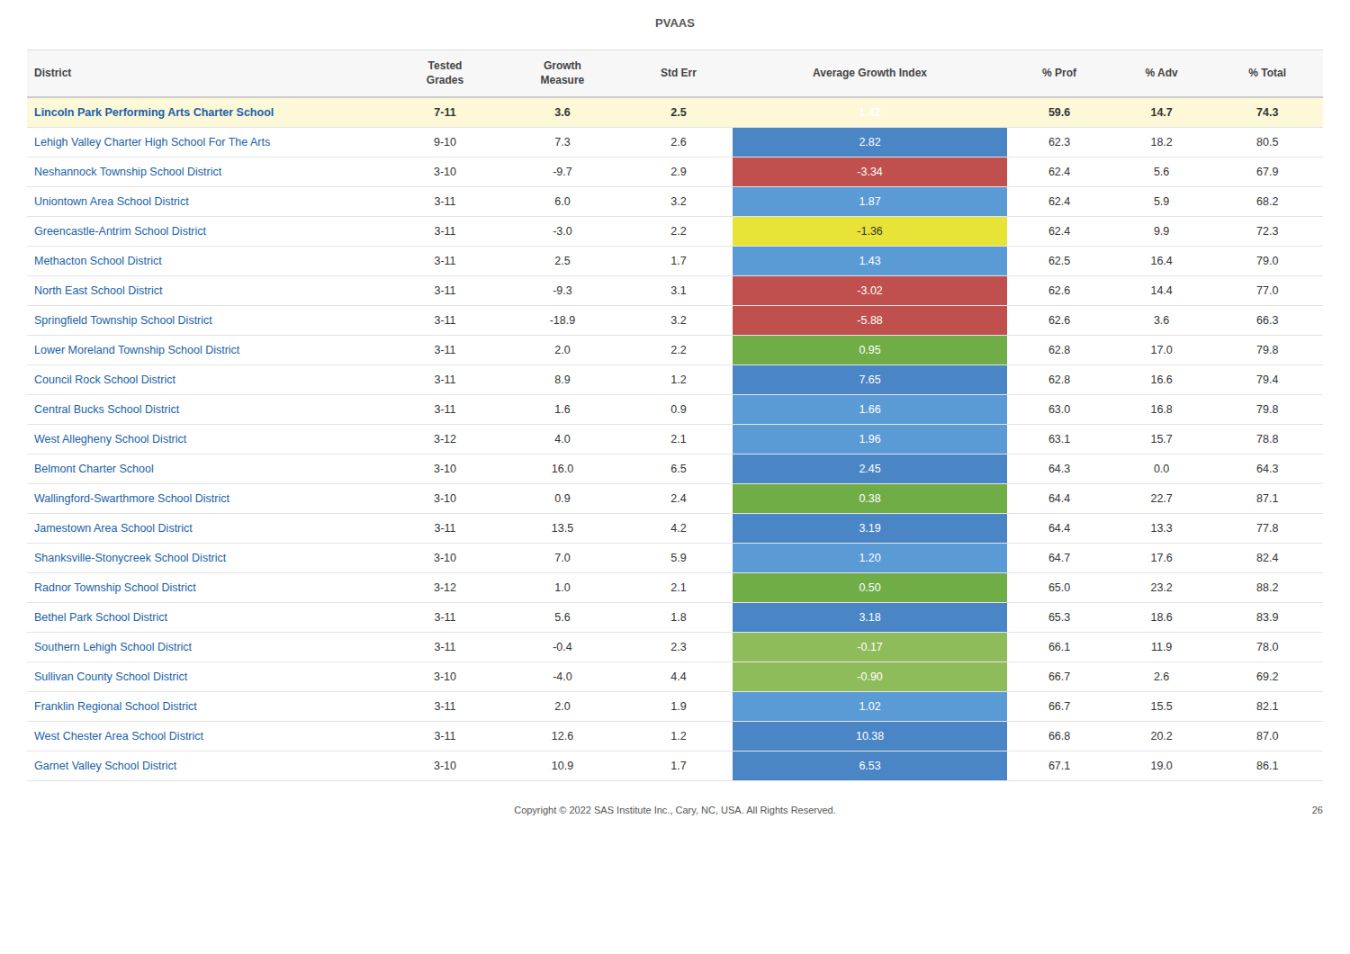PVAAS
| District | Tested Grades | Growth Measure | Std Err | Average Growth Index | % Prof | % Adv | % Total |
| --- | --- | --- | --- | --- | --- | --- | --- |
| Lincoln Park Performing Arts Charter School | 7-11 | 3.6 | 2.5 | 1.42 | 59.6 | 14.7 | 74.3 |
| Lehigh Valley Charter High School For The Arts | 9-10 | 7.3 | 2.6 | 2.82 | 62.3 | 18.2 | 80.5 |
| Neshannock Township School District | 3-10 | -9.7 | 2.9 | -3.34 | 62.4 | 5.6 | 67.9 |
| Uniontown Area School District | 3-11 | 6.0 | 3.2 | 1.87 | 62.4 | 5.9 | 68.2 |
| Greencastle-Antrim School District | 3-11 | -3.0 | 2.2 | -1.36 | 62.4 | 9.9 | 72.3 |
| Methacton School District | 3-11 | 2.5 | 1.7 | 1.43 | 62.5 | 16.4 | 79.0 |
| North East School District | 3-11 | -9.3 | 3.1 | -3.02 | 62.6 | 14.4 | 77.0 |
| Springfield Township School District | 3-11 | -18.9 | 3.2 | -5.88 | 62.6 | 3.6 | 66.3 |
| Lower Moreland Township School District | 3-11 | 2.0 | 2.2 | 0.95 | 62.8 | 17.0 | 79.8 |
| Council Rock School District | 3-11 | 8.9 | 1.2 | 7.65 | 62.8 | 16.6 | 79.4 |
| Central Bucks School District | 3-11 | 1.6 | 0.9 | 1.66 | 63.0 | 16.8 | 79.8 |
| West Allegheny School District | 3-12 | 4.0 | 2.1 | 1.96 | 63.1 | 15.7 | 78.8 |
| Belmont Charter School | 3-10 | 16.0 | 6.5 | 2.45 | 64.3 | 0.0 | 64.3 |
| Wallingford-Swarthmore School District | 3-10 | 0.9 | 2.4 | 0.38 | 64.4 | 22.7 | 87.1 |
| Jamestown Area School District | 3-11 | 13.5 | 4.2 | 3.19 | 64.4 | 13.3 | 77.8 |
| Shanksville-Stonycreek School District | 3-10 | 7.0 | 5.9 | 1.20 | 64.7 | 17.6 | 82.4 |
| Radnor Township School District | 3-12 | 1.0 | 2.1 | 0.50 | 65.0 | 23.2 | 88.2 |
| Bethel Park School District | 3-11 | 5.6 | 1.8 | 3.18 | 65.3 | 18.6 | 83.9 |
| Southern Lehigh School District | 3-11 | -0.4 | 2.3 | -0.17 | 66.1 | 11.9 | 78.0 |
| Sullivan County School District | 3-10 | -4.0 | 4.4 | -0.90 | 66.7 | 2.6 | 69.2 |
| Franklin Regional School District | 3-11 | 2.0 | 1.9 | 1.02 | 66.7 | 15.5 | 82.1 |
| West Chester Area School District | 3-11 | 12.6 | 1.2 | 10.38 | 66.8 | 20.2 | 87.0 |
| Garnet Valley School District | 3-10 | 10.9 | 1.7 | 6.53 | 67.1 | 19.0 | 86.1 |
Copyright © 2022 SAS Institute Inc., Cary, NC, USA. All Rights Reserved. 26